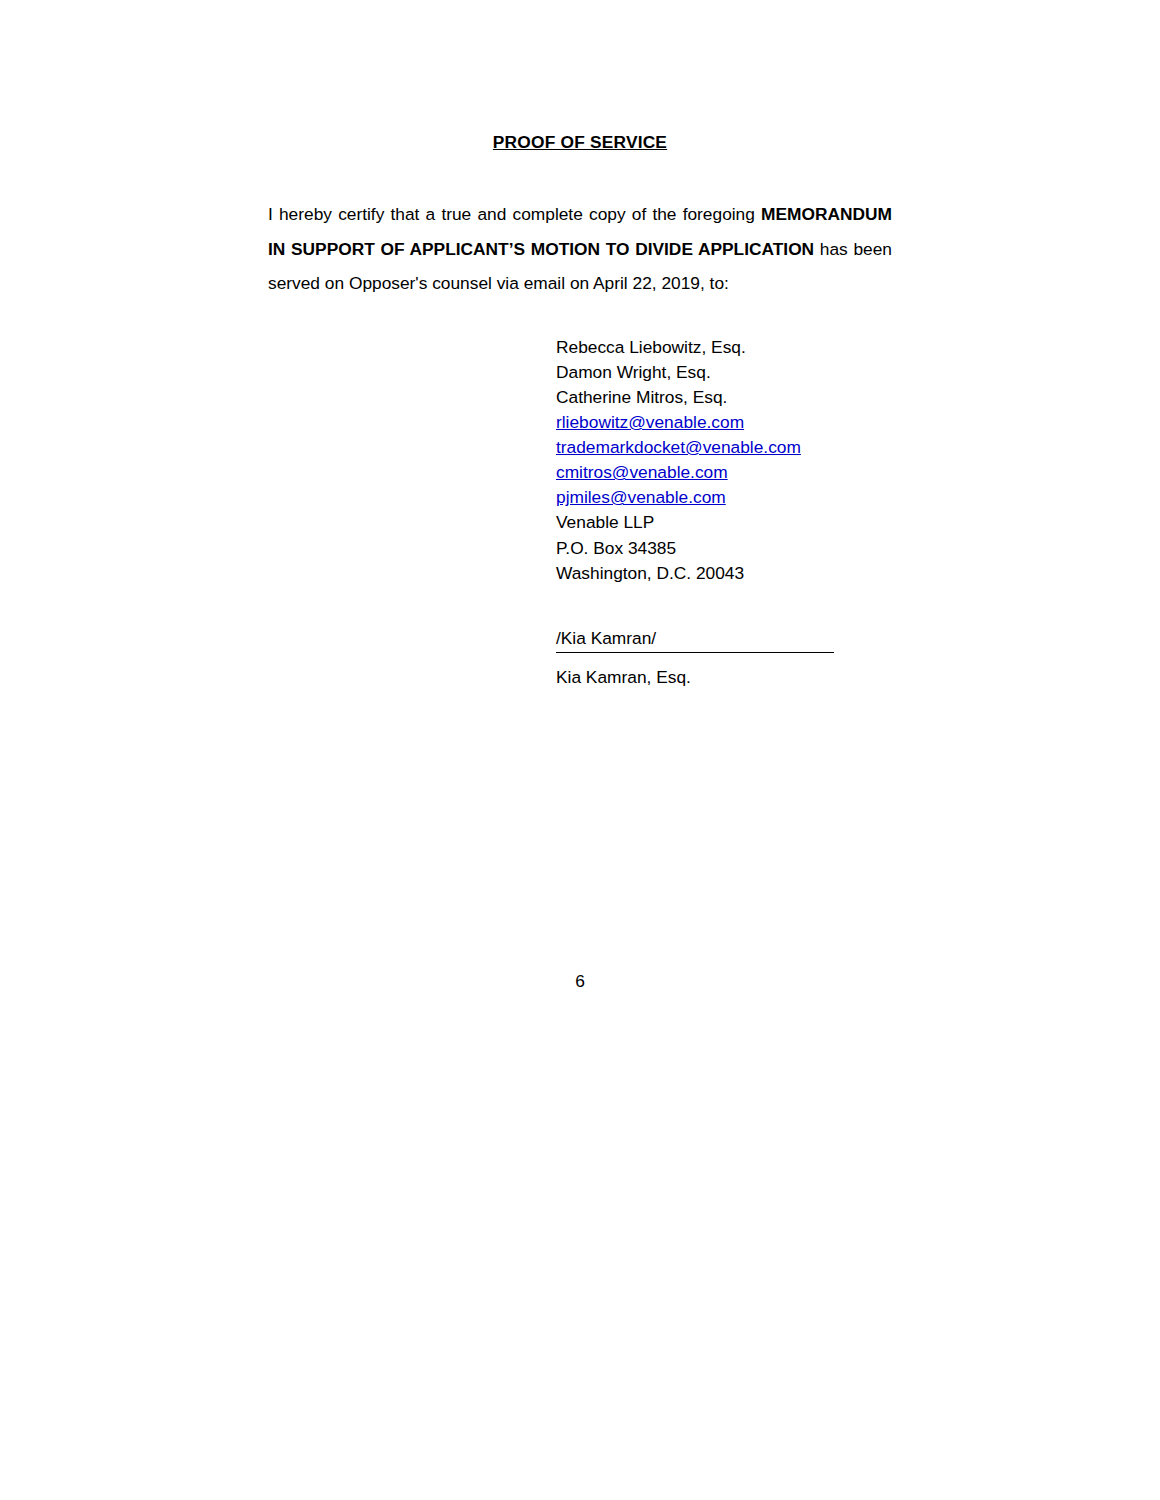PROOF OF SERVICE
I hereby certify that a true and complete copy of the foregoing MEMORANDUM IN SUPPORT OF APPLICANT’S MOTION TO DIVIDE APPLICATION has been served on Opposer's counsel via email on April 22, 2019, to:
Rebecca Liebowitz, Esq.
Damon Wright, Esq.
Catherine Mitros, Esq.
rliebowitz@venable.com
trademarkdocket@venable.com
cmitros@venable.com
pjmiles@venable.com
Venable LLP
P.O. Box 34385
Washington, D.C. 20043
/Kia Kamran/
Kia Kamran, Esq.
6